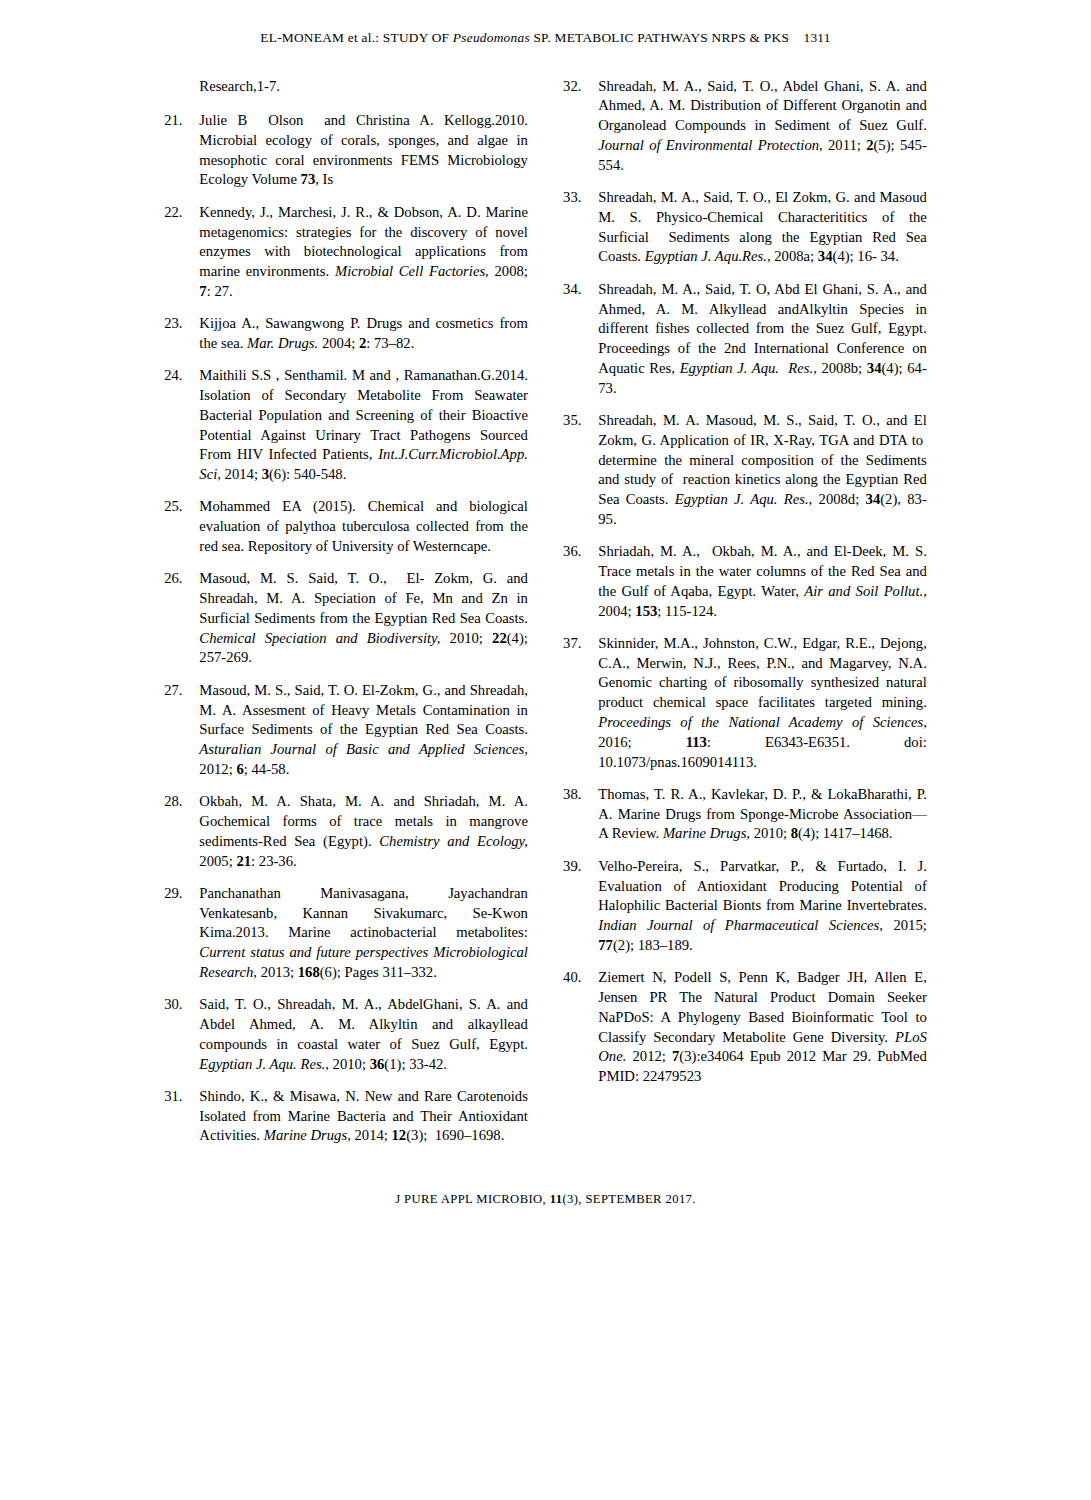EL-MONEAM et al.: STUDY OF Pseudomonas SP. METABOLIC PATHWAYS NRPS & PKS 1311
Research,1-7.
Julie B Olson and Christina A. Kellogg.2010. Microbial ecology of corals, sponges, and algae in mesophotic coral environments FEMS Microbiology Ecology Volume 73, Is
Kennedy, J., Marchesi, J. R., & Dobson, A. D. Marine metagenomics: strategies for the discovery of novel enzymes with biotechnological applications from marine environments. Microbial Cell Factories, 2008; 7: 27.
Kijjoa A., Sawangwong P. Drugs and cosmetics from the sea. Mar. Drugs. 2004; 2: 73–82.
Maithili S.S , Senthamil. M and , Ramanathan.G.2014. Isolation of Secondary Metabolite From Seawater Bacterial Population and Screening of their Bioactive Potential Against Urinary Tract Pathogens Sourced From HIV Infected Patients, Int.J.Curr.Microbiol.App. Sci, 2014; 3(6): 540-548.
Mohammed EA (2015). Chemical and biological evaluation of palythoa tuberculosa collected from the red sea. Repository of University of Westerncape.
Masoud, M. S. Said, T. O., El- Zokm, G. and Shreadah, M. A. Speciation of Fe, Mn and Zn in Surficial Sediments from the Egyptian Red Sea Coasts. Chemical Speciation and Biodiversity, 2010; 22(4); 257-269.
Masoud, M. S., Said, T. O. El-Zokm, G., and Shreadah, M. A. Assesment of Heavy Metals Contamination in Surface Sediments of the Egyptian Red Sea Coasts. Asturalian Journal of Basic and Applied Sciences, 2012; 6; 44-58.
Okbah, M. A. Shata, M. A. and Shriadah, M. A. Gochemical forms of trace metals in mangrove sediments-Red Sea (Egypt). Chemistry and Ecology, 2005; 21: 23-36.
Panchanathan Manivasagana, Jayachandran Venkatesanb, Kannan Sivakumarc, Se-Kwon Kima.2013. Marine actinobacterial metabolites: Current status and future perspectives Microbiological Research, 2013; 168(6); Pages 311–332.
Said, T. O., Shreadah, M. A., AbdelGhani, S. A. and Abdel Ahmed, A. M. Alkyltin and alkayllead compounds in coastal water of Suez Gulf, Egypt. Egyptian J. Aqu. Res., 2010; 36(1); 33-42.
Shindo, K., & Misawa, N. New and Rare Carotenoids Isolated from Marine Bacteria and Their Antioxidant Activities. Marine Drugs, 2014; 12(3); 1690–1698.
Shreadah, M. A., Said, T. O., Abdel Ghani, S. A. and Ahmed, A. M. Distribution of Different Organotin and Organolead Compounds in Sediment of Suez Gulf. Journal of Environmental Protection, 2011; 2(5); 545- 554.
Shreadah, M. A., Said, T. O., El Zokm, G. and Masoud M. S. Physico-Chemical Characterititics of the Surficial Sediments along the Egyptian Red Sea Coasts. Egyptian J. Aqu.Res., 2008a; 34(4); 16- 34.
Shreadah, M. A., Said, T. O, Abd El Ghani, S. A., and Ahmed, A. M. Alkyllead andAlkyltin Species in different fishes collected from the Suez Gulf, Egypt. Proceedings of the 2nd International Conference on Aquatic Res, Egyptian J. Aqu. Res., 2008b; 34(4); 64-73.
Shreadah, M. A. Masoud, M. S., Said, T. O., and El Zokm, G. Application of IR, X-Ray, TGA and DTA to determine the mineral composition of the Sediments and study of reaction kinetics along the Egyptian Red Sea Coasts. Egyptian J. Aqu. Res., 2008d; 34(2), 83- 95.
Shriadah, M. A., Okbah, M. A., and El-Deek, M. S. Trace metals in the water columns of the Red Sea and the Gulf of Aqaba, Egypt. Water, Air and Soil Pollut., 2004; 153; 115-124.
Skinnider, M.A., Johnston, C.W., Edgar, R.E., Dejong, C.A., Merwin, N.J., Rees, P.N., and Magarvey, N.A. Genomic charting of ribosomally synthesized natural product chemical space facilitates targeted mining. Proceedings of the National Academy of Sciences, 2016; 113: E6343-E6351. doi: 10.1073/pnas.1609014113.
Thomas, T. R. A., Kavlekar, D. P., & LokaBharathi, P. A. Marine Drugs from Sponge-Microbe Association—A Review. Marine Drugs, 2010; 8(4); 1417–1468.
Velho-Pereira, S., Parvatkar, P., & Furtado, I. J. Evaluation of Antioxidant Producing Potential of Halophilic Bacterial Bionts from Marine Invertebrates. Indian Journal of Pharmaceutical Sciences, 2015; 77(2); 183–189.
Ziemert N, Podell S, Penn K, Badger JH, Allen E, Jensen PR The Natural Product Domain Seeker NaPDoS: A Phylogeny Based Bioinformatic Tool to Classify Secondary Metabolite Gene Diversity. PLoS One. 2012; 7(3):e34064 Epub 2012 Mar 29. PubMed PMID: 22479523
J PURE APPL MICROBIO, 11(3), SEPTEMBER 2017.